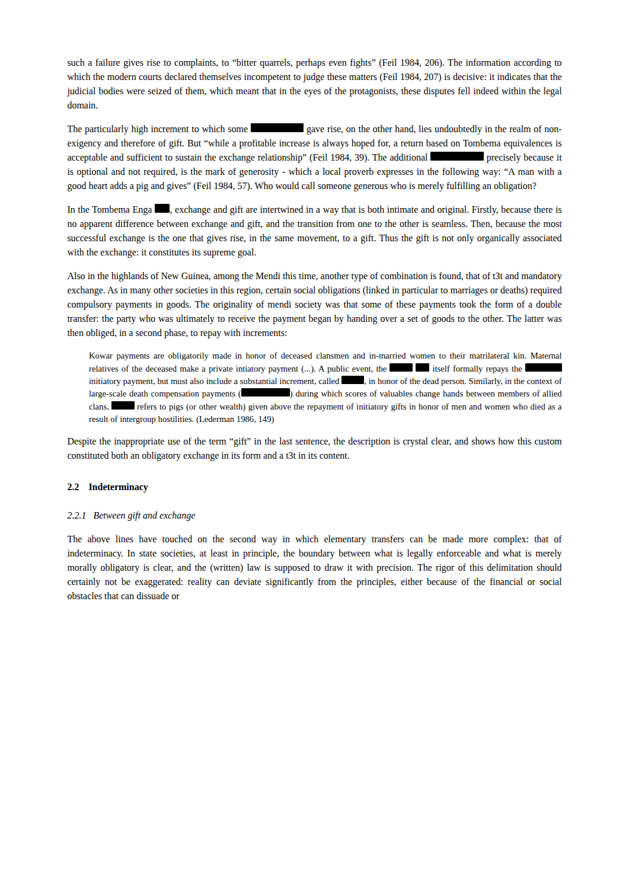such a failure gives rise to complaints, to “bitter quarrels, perhaps even fights” (Feil 1984, 206). The information according to which the modern courts declared themselves incompetent to judge these matters (Feil 1984, 207) is decisive: it indicates that the judicial bodies were seized of them, which meant that in the eyes of the protagonists, these disputes fell indeed within the legal domain.
The particularly high increment to which some gave rise, on the other hand, lies undoubtedly in the realm of non-exigency and therefore of gift. But “while a profitable increase is always hoped for, a return based on Tombema equivalences is acceptable and sufficient to sustain the exchange relationship” (Feil 1984, 39). The additional precisely because it is optional and not required, is the mark of generosity - which a local proverb expresses in the following way: “A man with a good heart adds a pig and gives” (Feil 1984, 57). Who would call someone generous who is merely fulfilling an obligation?
In the Tombema Enga , exchange and gift are intertwined in a way that is both intimate and original. Firstly, because there is no apparent difference between exchange and gift, and the transition from one to the other is seamless. Then, because the most successful exchange is the one that gives rise, in the same movement, to a gift. Thus the gift is not only organically associated with the exchange: it constitutes its supreme goal.
Also in the highlands of New Guinea, among the Mendi this time, another type of combination is found, that of t3t and mandatory exchange. As in many other societies in this region, certain social obligations (linked in particular to marriages or deaths) required compulsory payments in goods. The originality of mendi society was that some of these payments took the form of a double transfer: the party who was ultimately to receive the payment began by handing over a set of goods to the other. The latter was then obliged, in a second phase, to repay with increments:
Kowar payments are obligatorily made in honor of deceased clansmen and in-married women to their matrilateral kin. Maternal relatives of the deceased make a private intiatory payment (...). A public event, the itself formally repays the initiatory payment, but must also include a substantial increment, called , in honor of the dead person. Similarly, in the context of large-scale death compensation payments ( ) during which scores of valuables change hands between members of allied clans, refers to pigs (or other wealth) given above the repayment of initiatory gifts in honor of men and women who died as a result of intergroup hostilities. (Lederman 1986, 149)
Despite the inappropriate use of the term “gift” in the last sentence, the description is crystal clear, and shows how this custom constituted both an obligatory exchange in its form and a t3t in its content.
2.2 Indeterminacy
2.2.1 Between gift and exchange
The above lines have touched on the second way in which elementary transfers can be made more complex: that of indeterminacy. In state societies, at least in principle, the boundary between what is legally enforceable and what is merely morally obligatory is clear, and the (written) law is supposed to draw it with precision. The rigor of this delimitation should certainly not be exaggerated: reality can deviate significantly from the principles, either because of the financial or social obstacles that can dissuade or